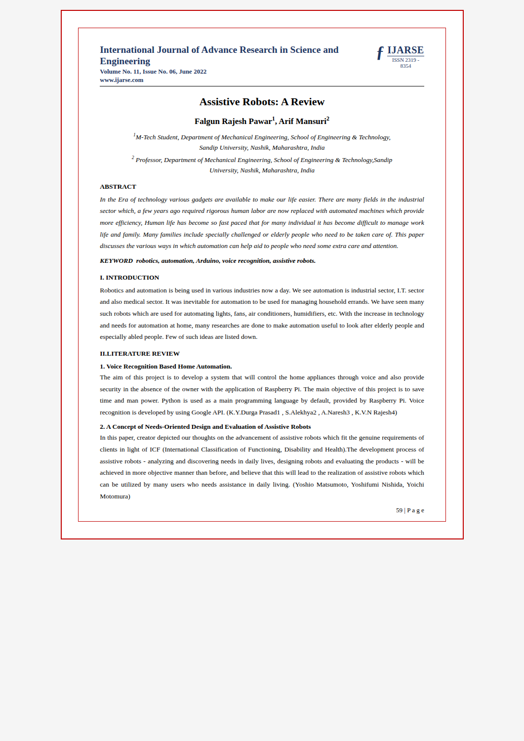International Journal of Advance Research in Science and Engineering
Volume No. 11, Issue No. 06, June 2022
www.ijarse.com
ƒ
IJARSE
ISSN 2319 - 8354
Assistive Robots: A Review
Falgun Rajesh Pawar1, Arif Mansuri2
1M-Tech Student, Department of Mechanical Engineering, School of Engineering & Technology,
Sandip University, Nashik, Maharashtra, India
2 Professor, Department of Mechanical Engineering, School of Engineering & Technology,Sandip
University, Nashik, Maharashtra, India
ABSTRACT
In the Era of technology various gadgets are available to make our life easier. There are many fields in the industrial sector which, a few years ago required rigorous human labor are now replaced with automated machines which provide more efficiency, Human life has become so fast paced that for many individual it has become difficult to manage work life and family. Many families include specially challenged or elderly people who need to be taken care of. This paper discusses the various ways in which automation can help aid to people who need some extra care and attention.
KEYWORD robotics, automation, Arduino, voice recognition, assistive robots.
I. INTRODUCTION
Robotics and automation is being used in various industries now a day. We see automation is industrial sector, I.T. sector and also medical sector. It was inevitable for automation to be used for managing household errands. We have seen many such robots which are used for automating lights, fans, air conditioners, humidifiers, etc. With the increase in technology and needs for automation at home, many researches are done to make automation useful to look after elderly people and especially abled people. Few of such ideas are listed down.
II.LITERATURE REVIEW
1. Voice Recognition Based Home Automation.
The aim of this project is to develop a system that will control the home appliances through voice and also provide security in the absence of the owner with the application of Raspberry Pi. The main objective of this project is to save time and man power. Python is used as a main programming language by default, provided by Raspberry Pi. Voice recognition is developed by using Google API. (K.Y.Durga Prasad1 , S.Alekhya2 , A.Naresh3 , K.V.N Rajesh4)
2. A Concept of Needs-Oriented Design and Evaluation of Assistive Robots
In this paper, creator depicted our thoughts on the advancement of assistive robots which fit the genuine requirements of clients in light of ICF (International Classification of Functioning, Disability and Health).The development process of assistive robots - analyzing and discovering needs in daily lives, designing robots and evaluating the products - will be achieved in more objective manner than before, and believe that this will lead to the realization of assistive robots which can be utilized by many users who needs assistance in daily living. (Yoshio Matsumoto, Yoshifumi Nishida, Yoichi Motomura)
59 | P a g e